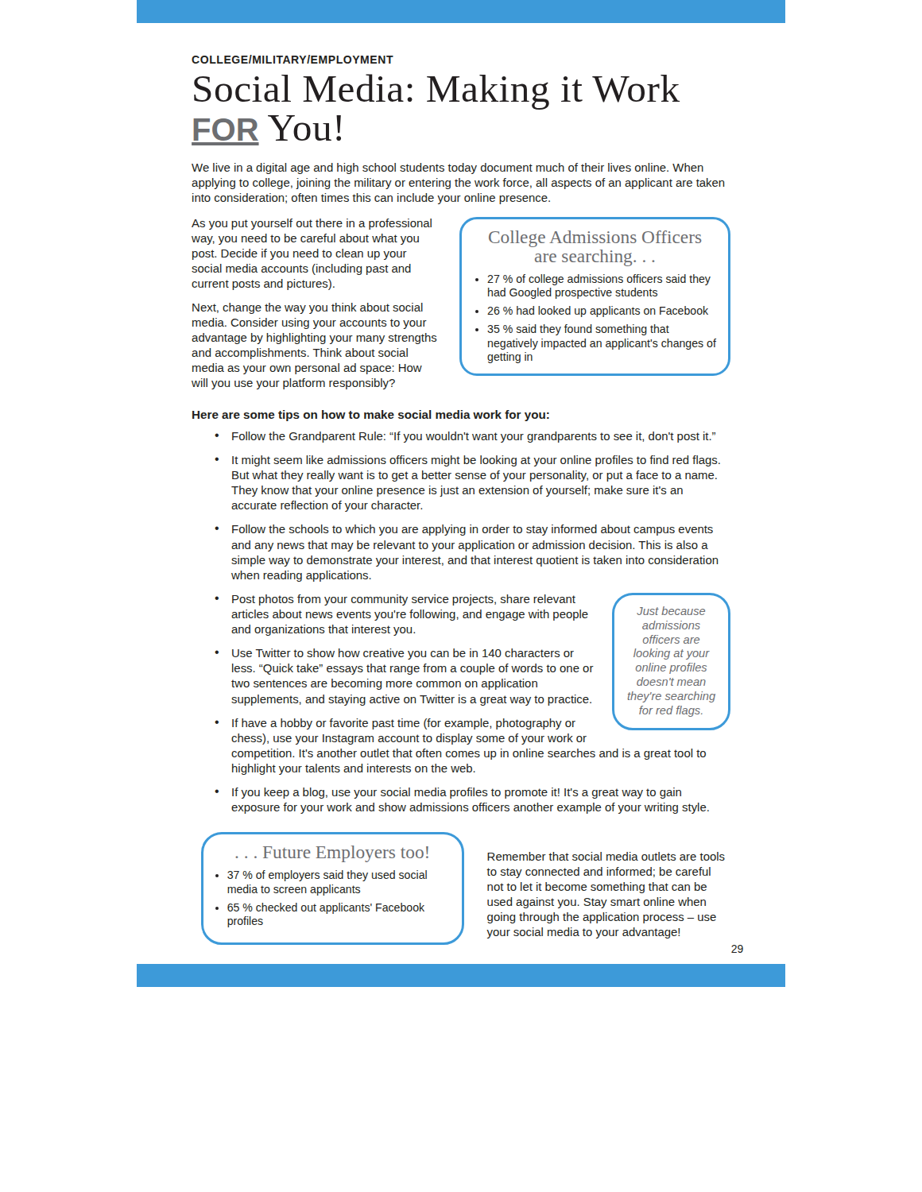COLLEGE/MILITARY/EMPLOYMENT
Social Media: Making it Work FOR You!
We live in a digital age and high school students today document much of their lives online. When applying to college, joining the military or entering the work force, all aspects of an applicant are taken into consideration; often times this can include your online presence.
College Admissions Officers
are searching. . .
27 % of college admissions officers said they had Googled prospective students
26 % had looked up applicants on Facebook
35 % said they found something that negatively impacted an applicant's changes of getting in
As you put yourself out there in a professional way, you need to be careful about what you post. Decide if you need to clean up your social media accounts (including past and current posts and pictures).
Next, change the way you think about social media. Consider using your accounts to your advantage by highlighting your many strengths and accomplishments. Think about social media as your own personal ad space: How will you use your platform responsibly?
Here are some tips on how to make social media work for you:
Follow the Grandparent Rule: “If you wouldn't want your grandparents to see it, don't post it.”
It might seem like admissions officers might be looking at your online profiles to find red flags. But what they really want is to get a better sense of your personality, or put a face to a name. They know that your online presence is just an extension of yourself; make sure it's an accurate reflection of your character.
Follow the schools to which you are applying in order to stay informed about campus events and any news that may be relevant to your application or admission decision. This is also a simple way to demonstrate your interest, and that interest quotient is taken into consideration when reading applications.
Just because admissions officers are looking at your online profiles doesn't mean they're searching for red flags.
Post photos from your community service projects, share relevant articles about news events you're following, and engage with people and organizations that interest you.
Use Twitter to show how creative you can be in 140 characters or less. “Quick take” essays that range from a couple of words to one or two sentences are becoming more common on application supplements, and staying active on Twitter is a great way to practice.
If have a hobby or favorite past time (for example, photography or chess), use your Instagram account to display some of your work or competition. It's another outlet that often comes up in online searches and is a great tool to highlight your talents and interests on the web.
If you keep a blog, use your social media profiles to promote it! It's a great way to gain exposure for your work and show admissions officers another example of your writing style.
. . . Future Employers too!
37 % of employers said they used social media to screen applicants
65 % checked out applicants' Facebook profiles
Remember that social media outlets are tools to stay connected and informed; be careful not to let it become something that can be used against you. Stay smart online when going through the application process – use your social media to your advantage!
29